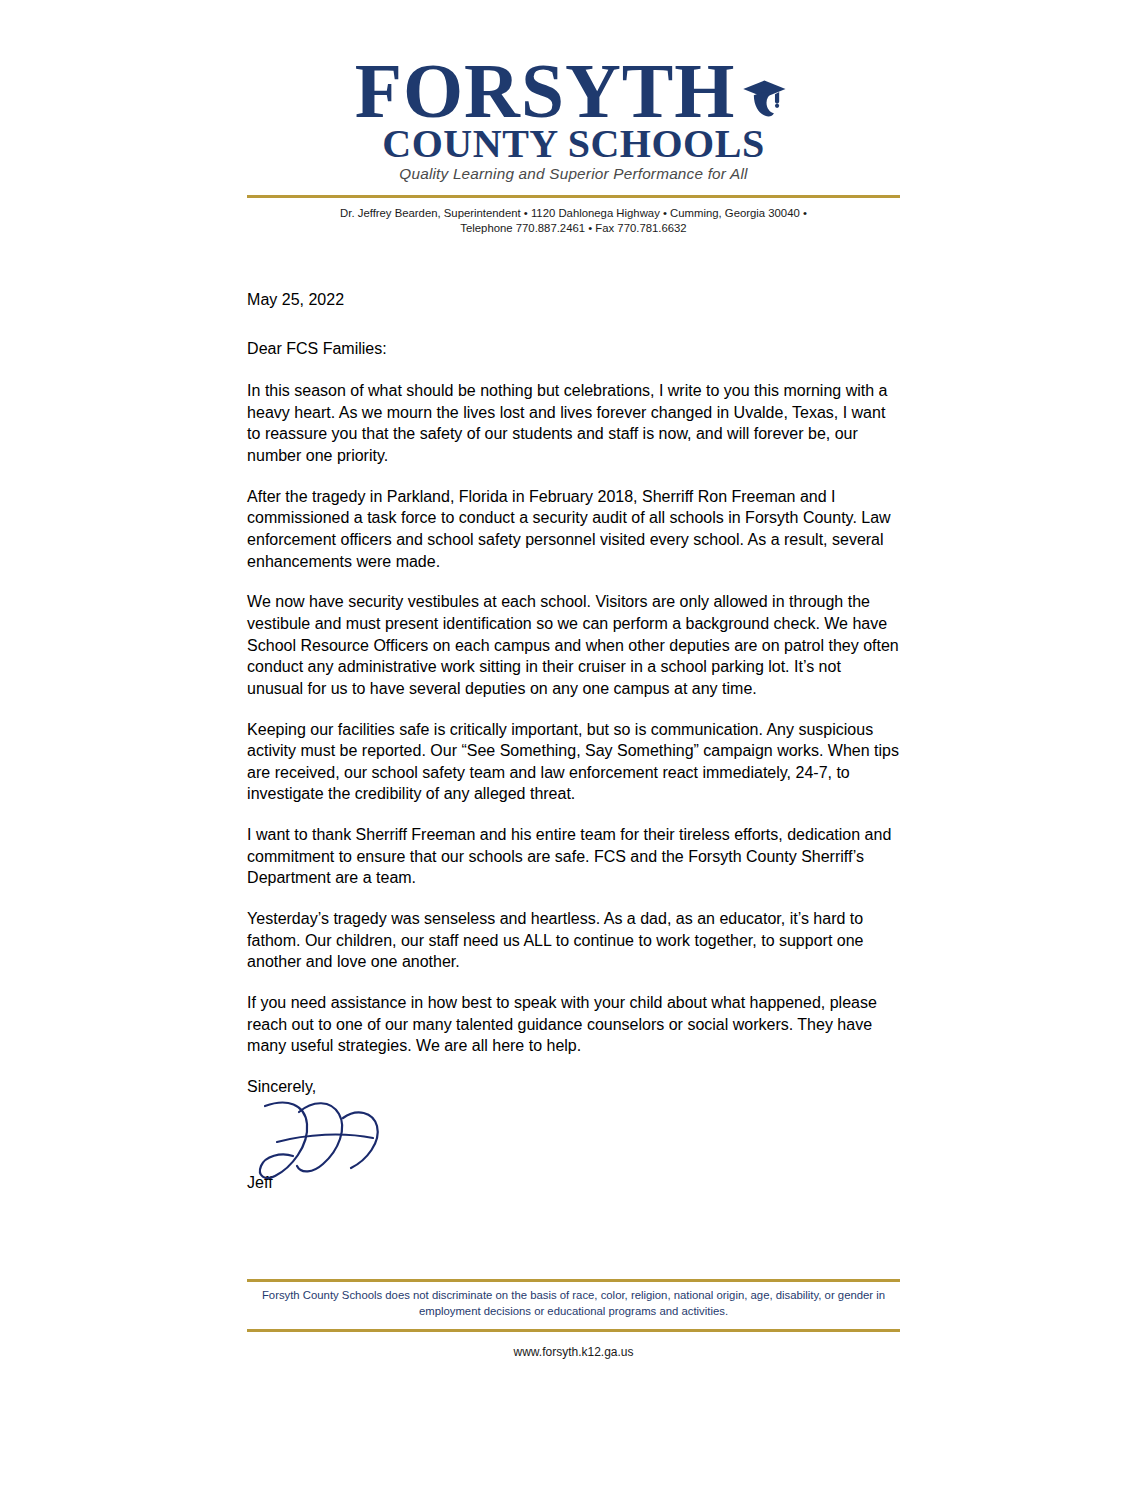FORSYTH
COUNTY SCHOOLS
Quality Learning and Superior Performance for All
Dr. Jeffrey Bearden, Superintendent • 1120 Dahlonega Highway • Cumming, Georgia 30040 •
Telephone 770.887.2461 • Fax 770.781.6632
May 25, 2022
Dear FCS Families:
In this season of what should be nothing but celebrations, I write to you this morning with a heavy heart. As we mourn the lives lost and lives forever changed in Uvalde, Texas, I want to reassure you that the safety of our students and staff is now, and will forever be, our number one priority.
After the tragedy in Parkland, Florida in February 2018, Sherriff Ron Freeman and I commissioned a task force to conduct a security audit of all schools in Forsyth County. Law enforcement officers and school safety personnel visited every school. As a result, several enhancements were made.
We now have security vestibules at each school. Visitors are only allowed in through the vestibule and must present identification so we can perform a background check. We have School Resource Officers on each campus and when other deputies are on patrol they often conduct any administrative work sitting in their cruiser in a school parking lot. It’s not unusual for us to have several deputies on any one campus at any time.
Keeping our facilities safe is critically important, but so is communication. Any suspicious activity must be reported. Our “See Something, Say Something” campaign works. When tips are received, our school safety team and law enforcement react immediately, 24-7, to investigate the credibility of any alleged threat.
I want to thank Sherriff Freeman and his entire team for their tireless efforts, dedication and commitment to ensure that our schools are safe. FCS and the Forsyth County Sherriff’s Department are a team.
Yesterday’s tragedy was senseless and heartless. As a dad, as an educator, it’s hard to fathom. Our children, our staff need us ALL to continue to work together, to support one another and love one another.
If you need assistance in how best to speak with your child about what happened, please reach out to one of our many talented guidance counselors or social workers. They have many useful strategies. We are all here to help.
Sincerely,
Jeff
Forsyth County Schools does not discriminate on the basis of race, color, religion, national origin, age, disability, or gender in employment decisions or educational programs and activities.
www.forsyth.k12.ga.us